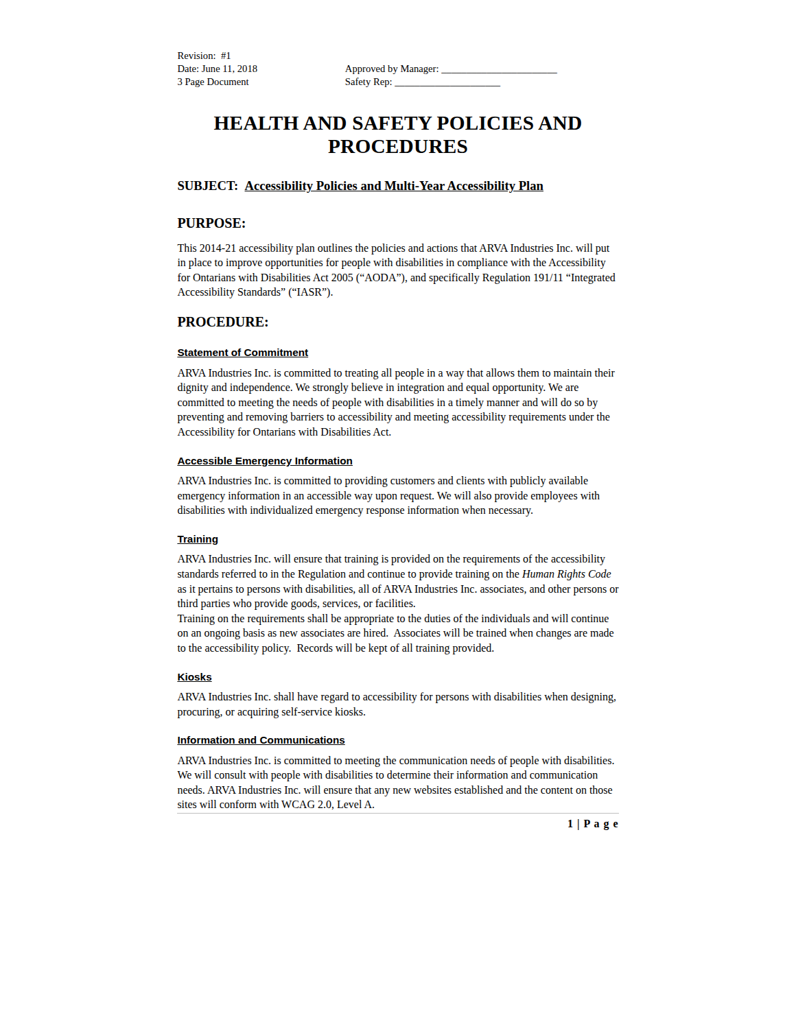| Revision: #1 | |
| Date: June 11, 2018 | Approved by Manager: _______________________ |
| 3 Page Document | Safety Rep: _____________________ |
HEALTH AND SAFETY POLICIES AND PROCEDURES
SUBJECT: Accessibility Policies and Multi-Year Accessibility Plan
PURPOSE:
This 2014-21 accessibility plan outlines the policies and actions that ARVA Industries Inc. will put in place to improve opportunities for people with disabilities in compliance with the Accessibility for Ontarians with Disabilities Act 2005 (“AODA”), and specifically Regulation 191/11 “Integrated Accessibility Standards” (“IASR”).
PROCEDURE:
Statement of Commitment
ARVA Industries Inc. is committed to treating all people in a way that allows them to maintain their dignity and independence. We strongly believe in integration and equal opportunity. We are committed to meeting the needs of people with disabilities in a timely manner and will do so by preventing and removing barriers to accessibility and meeting accessibility requirements under the Accessibility for Ontarians with Disabilities Act.
Accessible Emergency Information
ARVA Industries Inc. is committed to providing customers and clients with publicly available emergency information in an accessible way upon request. We will also provide employees with disabilities with individualized emergency response information when necessary.
Training
ARVA Industries Inc. will ensure that training is provided on the requirements of the accessibility standards referred to in the Regulation and continue to provide training on the Human Rights Code as it pertains to persons with disabilities, all of ARVA Industries Inc. associates, and other persons or third parties who provide goods, services, or facilities.
Training on the requirements shall be appropriate to the duties of the individuals and will continue on an ongoing basis as new associates are hired. Associates will be trained when changes are made to the accessibility policy. Records will be kept of all training provided.
Kiosks
ARVA Industries Inc. shall have regard to accessibility for persons with disabilities when designing, procuring, or acquiring self-service kiosks.
Information and Communications
ARVA Industries Inc. is committed to meeting the communication needs of people with disabilities. We will consult with people with disabilities to determine their information and communication needs. ARVA Industries Inc. will ensure that any new websites established and the content on those sites will conform with WCAG 2.0, Level A.
1 | P a g e